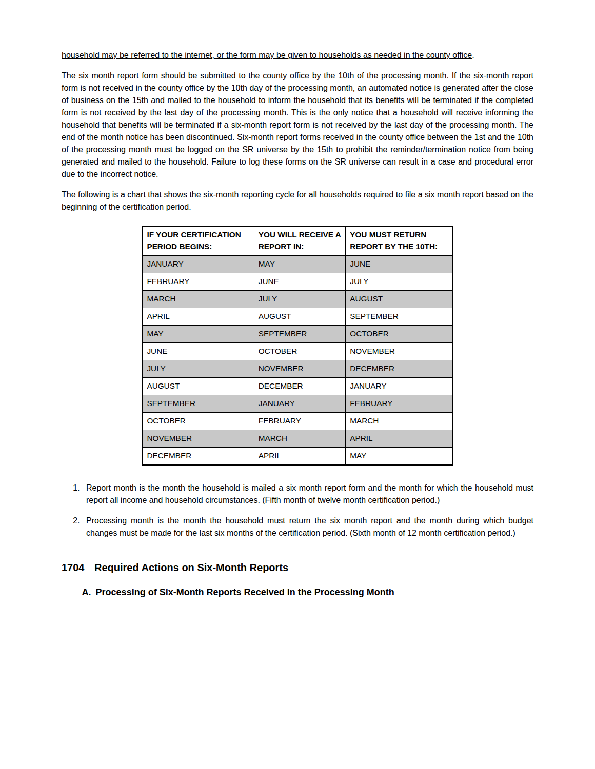household may be referred to the internet, or the form may be given to households as needed in the county office.
The six month report form should be submitted to the county office by the 10th of the processing month. If the six-month report form is not received in the county office by the 10th day of the processing month, an automated notice is generated after the close of business on the 15th and mailed to the household to inform the household that its benefits will be terminated if the completed form is not received by the last day of the processing month. This is the only notice that a household will receive informing the household that benefits will be terminated if a six-month report form is not received by the last day of the processing month. The end of the month notice has been discontinued. Six-month report forms received in the county office between the 1st and the 10th of the processing month must be logged on the SR universe by the 15th to prohibit the reminder/termination notice from being generated and mailed to the household. Failure to log these forms on the SR universe can result in a case and procedural error due to the incorrect notice.
The following is a chart that shows the six-month reporting cycle for all households required to file a six month report based on the beginning of the certification period.
| IF YOUR CERTIFICATION PERIOD BEGINS: | YOU WILL RECEIVE A REPORT IN: | YOU MUST RETURN REPORT BY THE 10TH: |
| --- | --- | --- |
| JANUARY | MAY | JUNE |
| FEBRUARY | JUNE | JULY |
| MARCH | JULY | AUGUST |
| APRIL | AUGUST | SEPTEMBER |
| MAY | SEPTEMBER | OCTOBER |
| JUNE | OCTOBER | NOVEMBER |
| JULY | NOVEMBER | DECEMBER |
| AUGUST | DECEMBER | JANUARY |
| SEPTEMBER | JANUARY | FEBRUARY |
| OCTOBER | FEBRUARY | MARCH |
| NOVEMBER | MARCH | APRIL |
| DECEMBER | APRIL | MAY |
Report month is the month the household is mailed a six month report form and the month for which the household must report all income and household circumstances. (Fifth month of twelve month certification period.)
Processing month is the month the household must return the six month report and the month during which budget changes must be made for the last six months of the certification period. (Sixth month of 12 month certification period.)
1704 Required Actions on Six-Month Reports
A. Processing of Six-Month Reports Received in the Processing Month